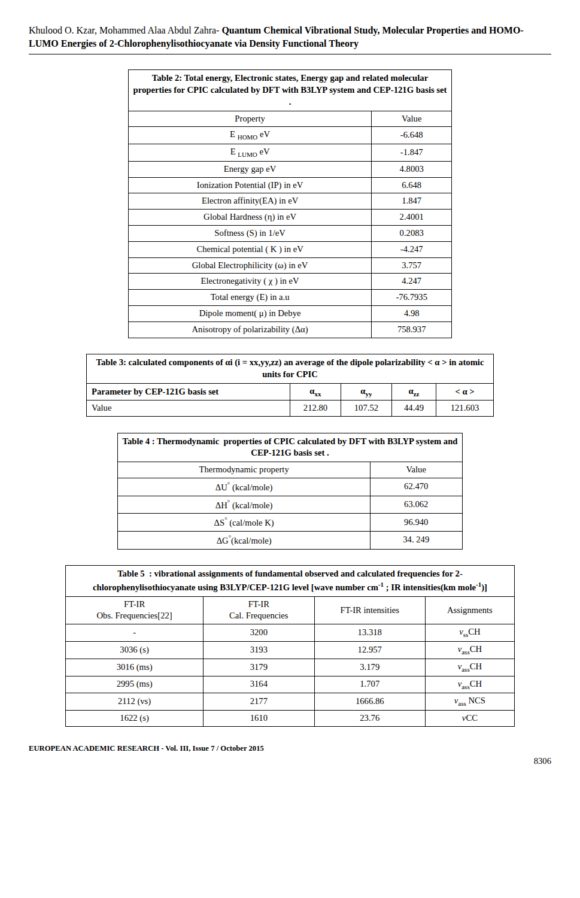Khulood O. Kzar, Mohammed Alaa Abdul Zahra- Quantum Chemical Vibrational Study, Molecular Properties and HOMO-LUMO Energies of 2-Chlorophenylisothiocyanate via Density Functional Theory
Table 2: Total energy, Electronic states, Energy gap and related molecular properties for CPIC calculated by DFT with B3LYP system and CEP-121G basis set .
| Property | Value |
| E HOMO eV | -6.648 |
| E LUMO eV | -1.847 |
| Energy gap eV | 4.8003 |
| Ionization Potential (IP) in eV | 6.648 |
| Electron affinity(EA) in eV | 1.847 |
| Global Hardness (η) in eV | 2.4001 |
| Softness (S) in 1/eV | 0.2083 |
| Chemical potential ( K ) in eV | -4.247 |
| Global Electrophilicity (ω) in eV | 3.757 |
| Electronegativity ( χ ) in eV | 4.247 |
| Total energy (E) in a.u | -76.7935 |
| Dipole moment( μ) in Debye | 4.98 |
| Anisotropy of polarizability (Δα) | 758.937 |
Table 3: calculated components of αi (i = xx,yy,zz) an average of the dipole polarizability < α > in atomic units for CPIC
| Parameter by CEP-121G basis set | α xx | α yy | α zz | < α > |
| --- | --- | --- | --- | --- |
| Value | 212.80 | 107.52 | 44.49 | 121.603 |
Table 4 : Thermodynamic properties of CPIC calculated by DFT with B3LYP system and CEP-121G basis set .
| Thermodynamic property | Value |
| ΔU ° (kcal/mole) | 62.470 |
| ΔH ° (kcal/mole) | 63.062 |
| ΔS ° (cal/mole K) | 96.940 |
| ΔG ° (kcal/mole) | 34. 249 |
Table 5 : vibrational assignments of fundamental observed and calculated frequencies for 2-chlorophenylisothiocyanate using B3LYP/CEP-121G level [wave number cm -1 ; IR intensities(km mole -1 )]
| FT-IR Obs. Frequencies[22] | FT-IR Cal. Frequencies | FT-IR intensities | Assignments |
| --- | --- | --- | --- |
| - | 3200 | 13.318 | ν ss CH |
| 3036 (s) | 3193 | 12.957 | ν ass CH |
| 3016 (ms) | 3179 | 3.179 | ν ass CH |
| 2995 (ms) | 3164 | 1.707 | ν ass CH |
| 2112 (vs) | 2177 | 1666.86 | ν ass NCS |
| 1622 (s) | 1610 | 23.76 | ν CC |
EUROPEAN ACADEMIC RESEARCH - Vol. III, Issue 7 / October 2015
8306